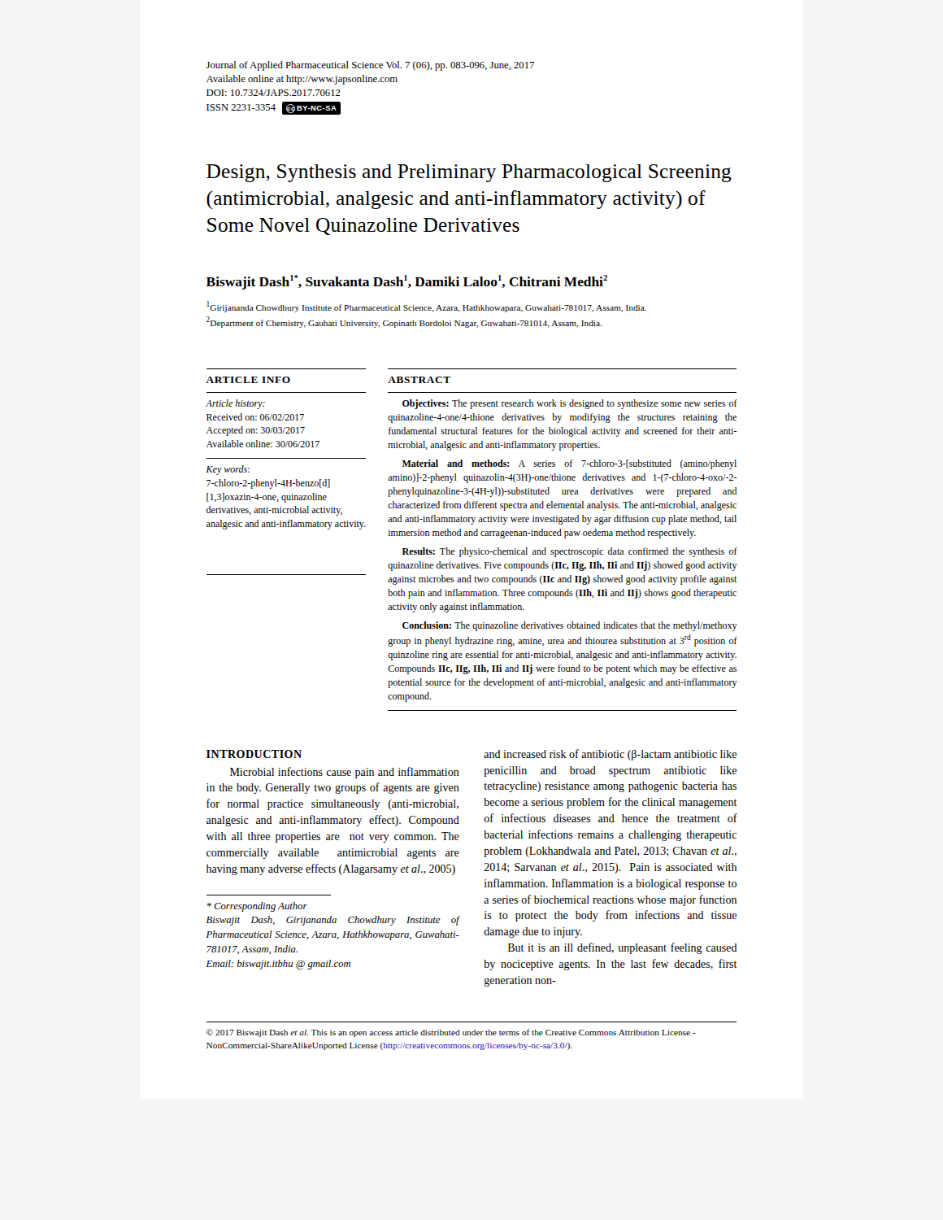Journal of Applied Pharmaceutical Science Vol. 7 (06), pp. 083-096, June, 2017
Available online at http://www.japsonline.com
DOI: 10.7324/JAPS.2017.70612
ISSN 2231-3354 cc BY-NC-SA
Design, Synthesis and Preliminary Pharmacological Screening (antimicrobial, analgesic and anti-inflammatory activity) of Some Novel Quinazoline Derivatives
Biswajit Dash1*, Suvakanta Dash1, Damiki Laloo1, Chitrani Medhi2
1Girijananda Chowdhury Institute of Pharmaceutical Science, Azara, Hathkhowapara, Guwahati-781017, Assam, India.
2Department of Chemistry, Gauhati University, Gopinath Bordoloi Nagar, Guwahati-781014, Assam, India.
ARTICLE INFO
Article history:
Received on: 06/02/2017
Accepted on: 30/03/2017
Available online: 30/06/2017
Key words:
7-chloro-2-phenyl-4H-benzo[d][1,3]oxazin-4-one, quinazoline derivatives, anti-microbial activity, analgesic and anti-inflammatory activity.
ABSTRACT
Objectives: The present research work is designed to synthesize some new series of quinazoline-4-one/4-thione derivatives by modifying the structures retaining the fundamental structural features for the biological activity and screened for their anti-microbial, analgesic and anti-inflammatory properties.
Material and methods: A series of 7-chloro-3-[substituted (amino/phenyl amino)]-2-phenyl quinazolin-4(3H)-one/thione derivatives and 1-(7-chloro-4-oxo/-2-phenylquinazoline-3-(4H-yl))-substituted urea derivatives were prepared and characterized from different spectra and elemental analysis. The anti-microbial, analgesic and anti-inflammatory activity were investigated by agar diffusion cup plate method, tail immersion method and carrageenan-induced paw oedema method respectively.
Results: The physico-chemical and spectroscopic data confirmed the synthesis of quinazoline derivatives. Five compounds (IIc, IIg, IIh, IIi and IIj) showed good activity against microbes and two compounds (IIc and IIg) showed good activity profile against both pain and inflammation. Three compounds (IIh, IIi and IIj) shows good therapeutic activity only against inflammation.
Conclusion: The quinazoline derivatives obtained indicates that the methyl/methoxy group in phenyl hydrazine ring, amine, urea and thiourea substitution at 3rd position of quinzoline ring are essential for anti-microbial, analgesic and anti-inflammatory activity. Compounds IIc, IIg, IIh, IIi and IIj were found to be potent which may be effective as potential source for the development of anti-microbial, analgesic and anti-inflammatory compound.
INTRODUCTION
Microbial infections cause pain and inflammation in the body. Generally two groups of agents are given for normal practice simultaneously (anti-microbial, analgesic and anti-inflammatory effect). Compound with all three properties are not very common. The commercially available antimicrobial agents are having many adverse effects (Alagarsamy et al., 2005)
* Corresponding Author
Biswajit Dash, Girijananda Chowdhury Institute of Pharmaceutical Science, Azara, Hathkhowapara, Guwahati-781017, Assam, India.
Email: biswajit.itbhu @ gmail.com
and increased risk of antibiotic (β-lactam antibiotic like penicillin and broad spectrum antibiotic like tetracycline) resistance among pathogenic bacteria has become a serious problem for the clinical management of infectious diseases and hence the treatment of bacterial infections remains a challenging therapeutic problem (Lokhandwala and Patel, 2013; Chavan et al., 2014; Sarvanan et al., 2015). Pain is associated with inflammation. Inflammation is a biological response to a series of biochemical reactions whose major function is to protect the body from infections and tissue damage due to injury.
But it is an ill defined, unpleasant feeling caused by nociceptive agents. In the last few decades, first generation non-
© 2017 Biswajit Dash et al. This is an open access article distributed under the terms of the Creative Commons Attribution License -NonCommercial-ShareAlikeUnported License (http://creativecommons.org/licenses/by-nc-sa/3.0/).